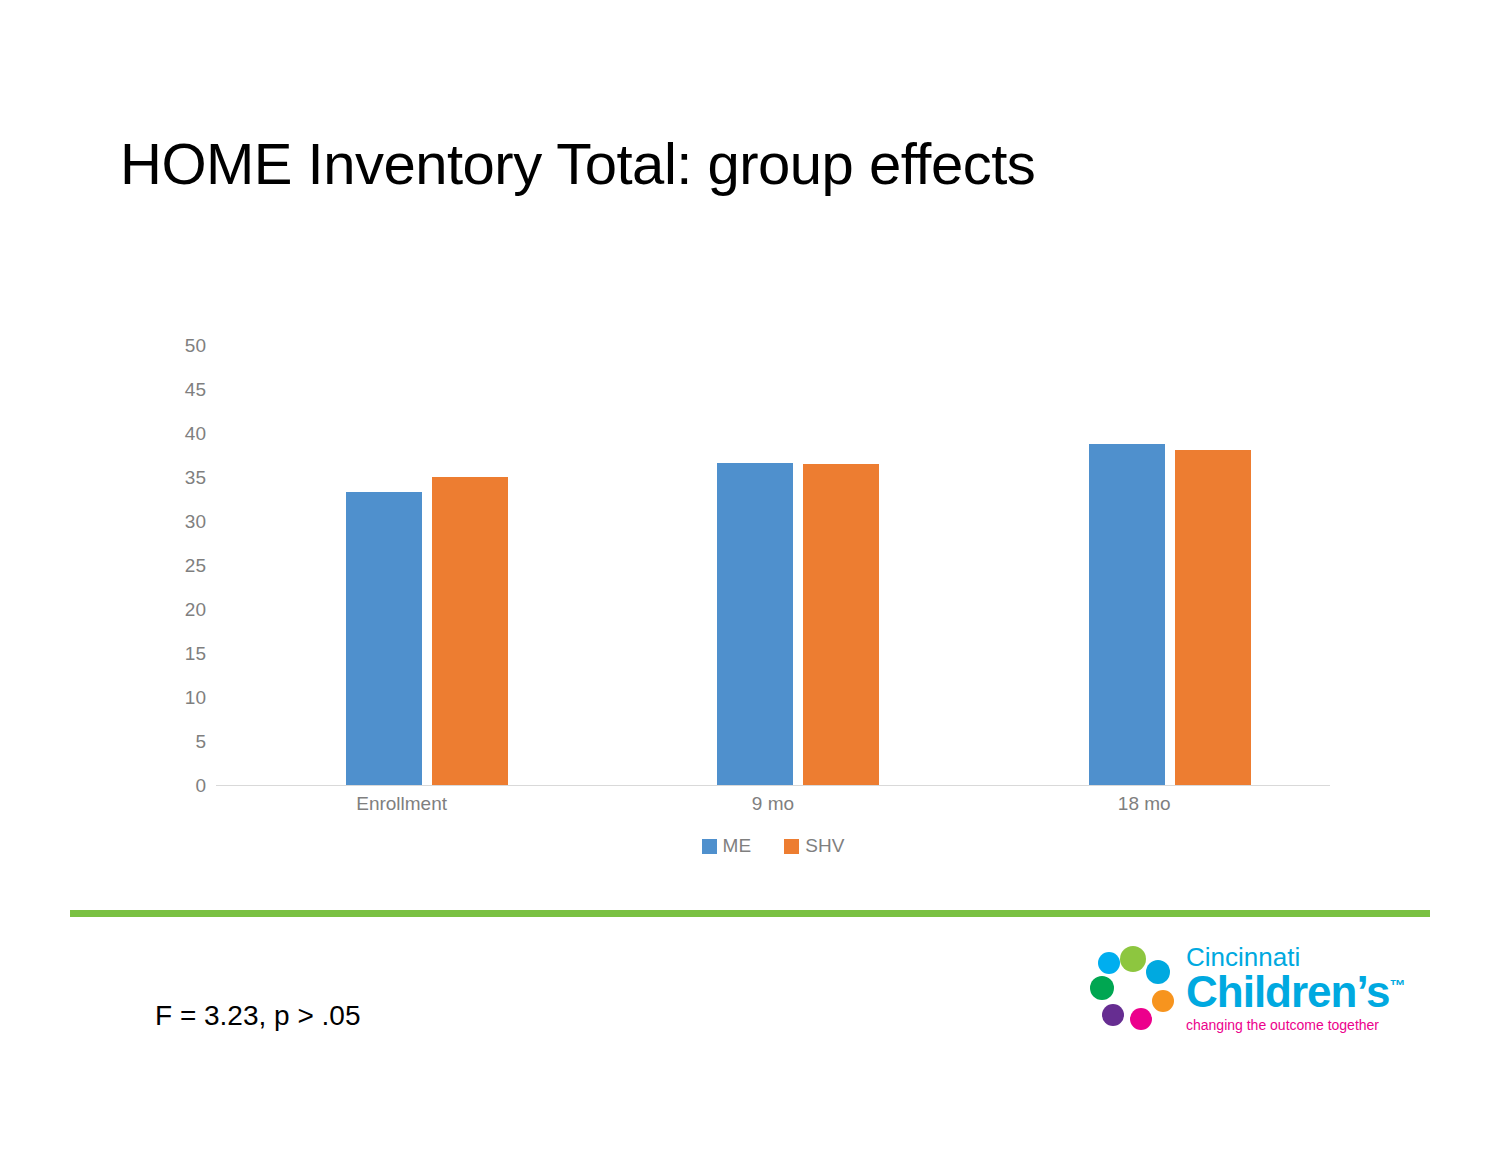HOME Inventory Total: group effects
50 45 40 35 30 25 20 15 10 5 0
Enrollment 9 mo 18 mo
ME SHV
F = 3.23, p > .05
Cincinnati
Children’s™
changing the outcome together